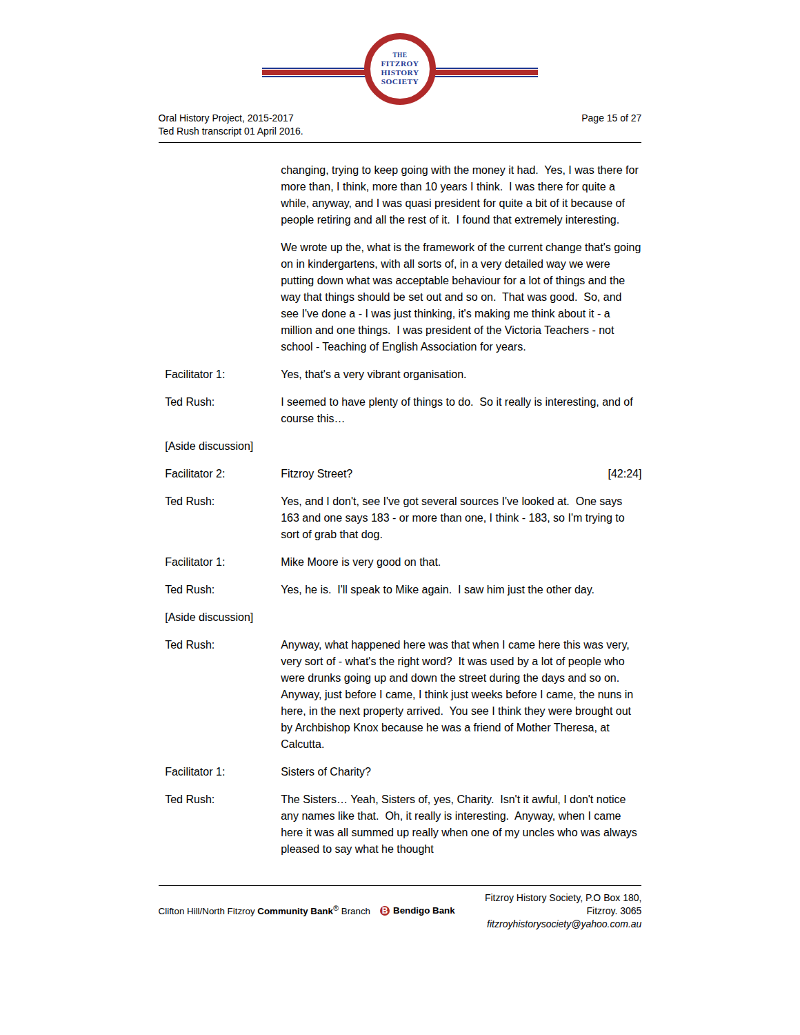The Fitzroy
History
Society
Oral History Project, 2015-2017
Ted Rush transcript 01 April 2016.
Page 15 of 27
changing, trying to keep going with the money it had. Yes, I was there for more than, I think, more than 10 years I think. I was there for quite a while, anyway, and I was quasi president for quite a bit of it because of people retiring and all the rest of it. I found that extremely interesting.
We wrote up the, what is the framework of the current change that's going on in kindergartens, with all sorts of, in a very detailed way we were putting down what was acceptable behaviour for a lot of things and the way that things should be set out and so on. That was good. So, and see I've done a - I was just thinking, it's making me think about it - a million and one things. I was president of the Victoria Teachers - not school - Teaching of English Association for years.
Facilitator 1:
Yes, that's a very vibrant organisation.
Ted Rush:
I seemed to have plenty of things to do. So it really is interesting, and of course this…
[Aside discussion]
Facilitator 2:
[42:24] Fitzroy Street?
Ted Rush:
Yes, and I don't, see I've got several sources I've looked at. One says 163 and one says 183 - or more than one, I think - 183, so I'm trying to sort of grab that dog.
Facilitator 1:
Mike Moore is very good on that.
Ted Rush:
Yes, he is. I'll speak to Mike again. I saw him just the other day.
[Aside discussion]
Ted Rush:
Anyway, what happened here was that when I came here this was very, very sort of - what's the right word? It was used by a lot of people who were drunks going up and down the street during the days and so on. Anyway, just before I came, I think just weeks before I came, the nuns in here, in the next property arrived. You see I think they were brought out by Archbishop Knox because he was a friend of Mother Theresa, at Calcutta.
Facilitator 1:
Sisters of Charity?
Ted Rush:
The Sisters… Yeah, Sisters of, yes, Charity. Isn't it awful, I don't notice any names like that. Oh, it really is interesting. Anyway, when I came here it was all summed up really when one of my uncles who was always pleased to say what he thought
Clifton Hill/North Fitzroy Community Bank® Branch
B Bendigo Bank
Fitzroy History Society, P.O Box 180, Fitzroy. 3065
fitzroyhistorysociety@yahoo.com.au